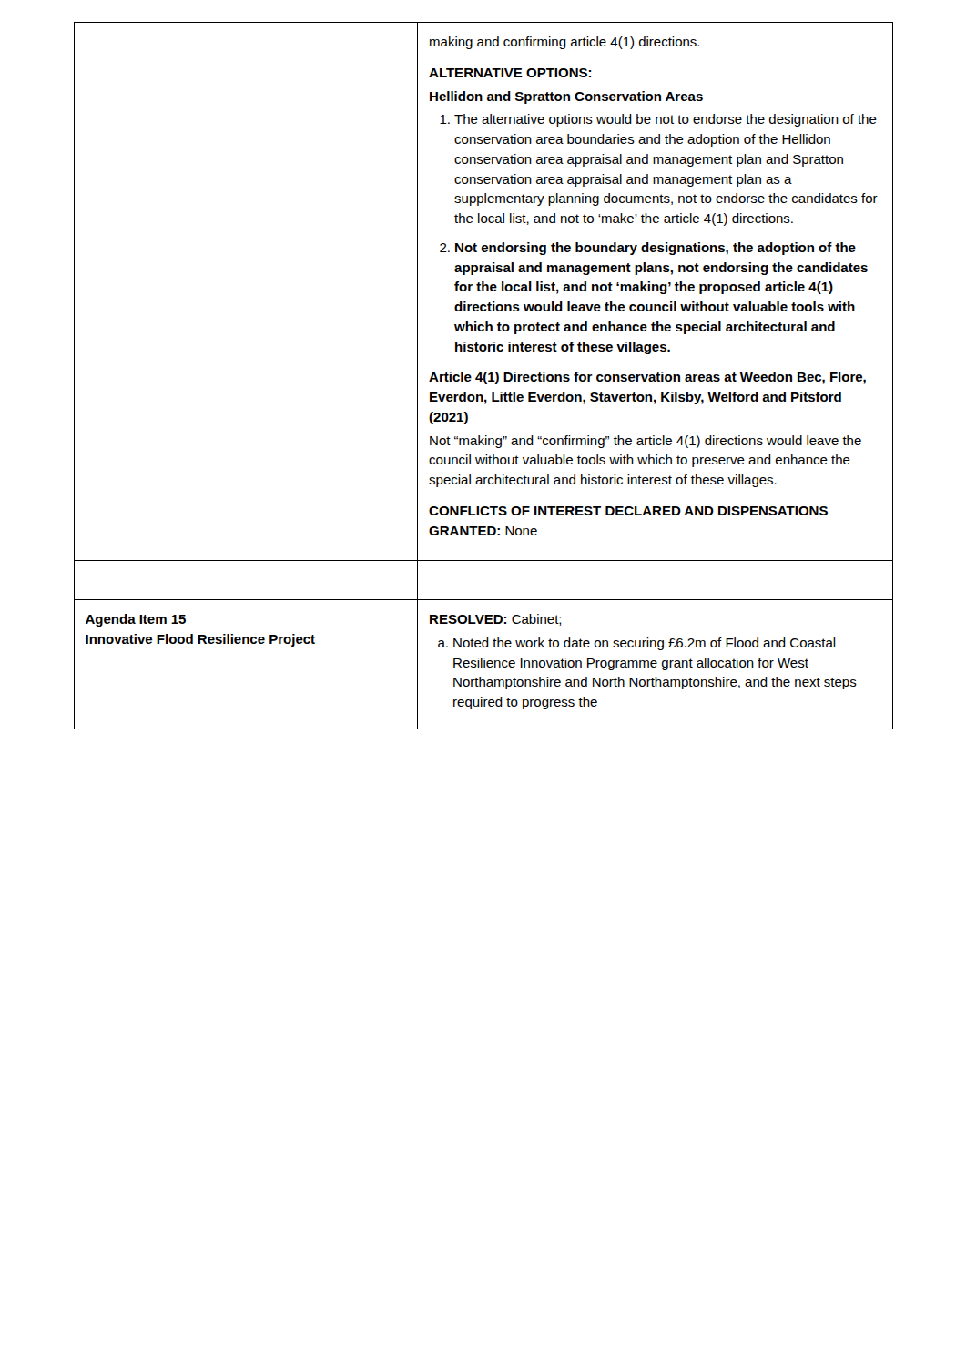| | making and confirming article 4(1) directions. ALTERNATIVE OPTIONS: Hellidon and Spratton Conservation Areas The alternative options would be not to endorse the designation of the conservation area boundaries and the adoption of the Hellidon conservation area appraisal and management plan and Spratton conservation area appraisal and management plan as a supplementary planning documents, not to endorse the candidates for the local list, and not to ‘make’ the article 4(1) directions. Not endorsing the boundary designations, the adoption of the appraisal and management plans, not endorsing the candidates for the local list, and not ‘making’ the proposed article 4(1) directions would leave the council without valuable tools with which to protect and enhance the special architectural and historic interest of these villages. Article 4(1) Directions for conservation areas at Weedon Bec, Flore, Everdon, Little Everdon, Staverton, Kilsby, Welford and Pitsford (2021) Not “making” and “confirming” the article 4(1) directions would leave the council without valuable tools with which to preserve and enhance the special architectural and historic interest of these villages. CONFLICTS OF INTEREST DECLARED AND DISPENSATIONS GRANTED: None |
| Agenda Item 15 Innovative Flood Resilience Project | RESOLVED: Cabinet; Noted the work to date on securing £6.2m of Flood and Coastal Resilience Innovation Programme grant allocation for West Northamptonshire and North Northamptonshire, and the next steps required to progress the |